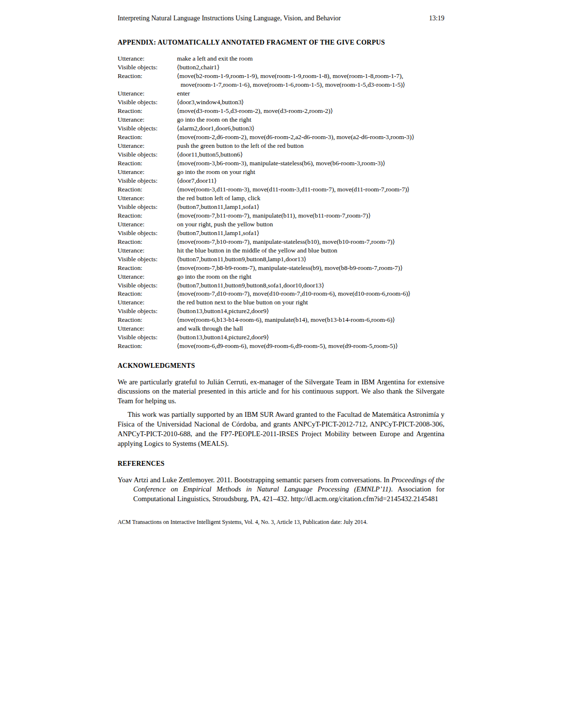Interpreting Natural Language Instructions Using Language, Vision, and Behavior 13:19
APPENDIX: AUTOMATICALLY ANNOTATED FRAGMENT OF THE GIVE CORPUS
| Utterance: | make a left and exit the room |
| Visible objects: | ⟨button2,chair1⟩ |
| Reaction: | ⟨move(b2-room-1-9,room-1-9), move(room-1-9,room-1-8), move(room-1-8,room-1-7), move(room-1-7,room-1-6), move(room-1-6,room-1-5), move(room-1-5,d3-room-1-5)⟩ |
| Utterance: | enter |
| Visible objects: | ⟨door3,window4,button3⟩ |
| Reaction: | ⟨move(d3-room-1-5,d3-room-2), move(d3-room-2,room-2)⟩ |
| Utterance: | go into the room on the right |
| Visible objects: | ⟨alarm2,door1,door6,button3⟩ |
| Reaction: | ⟨move(room-2,d6-room-2), move(d6-room-2,a2-d6-room-3), move(a2-d6-room-3,room-3)⟩ |
| Utterance: | push the green button to the left of the red button |
| Visible objects: | ⟨door11,button5,button6⟩ |
| Reaction: | ⟨move(room-3,b6-room-3), manipulate-stateless(b6), move(b6-room-3,room-3)⟩ |
| Utterance: | go into the room on your right |
| Visible objects: | ⟨door7,door11⟩ |
| Reaction: | ⟨move(room-3,d11-room-3), move(d11-room-3,d11-room-7), move(d11-room-7,room-7)⟩ |
| Utterance: | the red button left of lamp, click |
| Visible objects: | ⟨button7,button11,lamp1,sofa1⟩ |
| Reaction: | ⟨move(room-7,b11-room-7), manipulate(b11), move(b11-room-7,room-7)⟩ |
| Utterance: | on your right, push the yellow button |
| Visible objects: | ⟨button7,button11,lamp1,sofa1⟩ |
| Reaction: | ⟨move(room-7,b10-room-7), manipulate-stateless(b10), move(b10-room-7,room-7)⟩ |
| Utterance: | hit the blue button in the middle of the yellow and blue button |
| Visible objects: | ⟨button7,button11,button9,button8,lamp1,door13⟩ |
| Reaction: | ⟨move(room-7,b8-b9-room-7), manipulate-stateless(b9), move(b8-b9-room-7,room-7)⟩ |
| Utterance: | go into the room on the right |
| Visible objects: | ⟨button7,button11,button9,button8,sofa1,door10,door13⟩ |
| Reaction: | ⟨move(room-7,d10-room-7), move(d10-room-7,d10-room-6), move(d10-room-6,room-6)⟩ |
| Utterance: | the red button next to the blue button on your right |
| Visible objects: | ⟨button13,button14,picture2,door9⟩ |
| Reaction: | ⟨move(room-6,b13-b14-room-6), manipulate(b14), move(b13-b14-room-6,room-6)⟩ |
| Utterance: | and walk through the hall |
| Visible objects: | ⟨button13,button14,picture2,door9⟩ |
| Reaction: | ⟨move(room-6,d9-room-6), move(d9-room-6,d9-room-5), move(d9-room-5,room-5)⟩ |
ACKNOWLEDGMENTS
We are particularly grateful to Julián Cerruti, ex-manager of the Silvergate Team in IBM Argentina for extensive discussions on the material presented in this article and for his continuous support. We also thank the Silvergate Team for helping us.
This work was partially supported by an IBM SUR Award granted to the Facultad de Matemática Astronimía y Física of the Universidad Nacional de Córdoba, and grants ANPCyT-PICT-2012-712, ANPCyT-PICT-2008-306, ANPCyT-PICT-2010-688, and the FP7-PEOPLE-2011-IRSES Project Mobility between Europe and Argentina applying Logics to Systems (MEALS).
REFERENCES
Yoav Artzi and Luke Zettlemoyer. 2011. Bootstrapping semantic parsers from conversations. In Proceedings of the Conference on Empirical Methods in Natural Language Processing (EMNLP’11). Association for Computational Linguistics, Stroudsburg, PA, 421–432. http://dl.acm.org/citation.cfm?id=2145432.2145481
ACM Transactions on Interactive Intelligent Systems, Vol. 4, No. 3, Article 13, Publication date: July 2014.